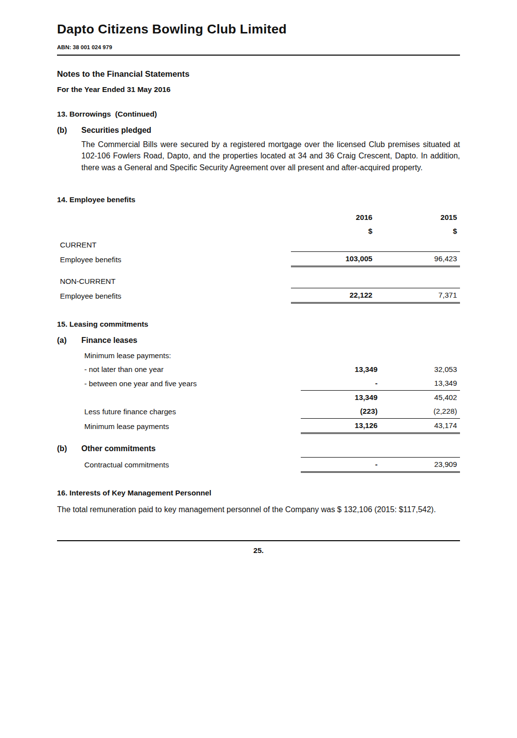Dapto Citizens Bowling Club Limited
ABN: 38 001 024 979
Notes to the Financial Statements
For the Year Ended 31 May 2016
13. Borrowings (Continued)
(b)
Securities pledged
The Commercial Bills were secured by a registered mortgage over the licensed Club premises situated at 102-106 Fowlers Road, Dapto, and the properties located at 34 and 36 Craig Crescent, Dapto. In addition, there was a General and Specific Security Agreement over all present and after-acquired property.
14. Employee benefits
| | 2016 | 2015 |
| --- | --- | --- |
| | $ | $ |
| CURRENT | | |
| Employee benefits | 103,005 | 96,423 |
| NON-CURRENT | | |
| Employee benefits | 22,122 | 7,371 |
15. Leasing commitments
(a)
Finance leases
| Minimum lease payments: | | |
| - not later than one year | 13,349 | 32,053 |
| - between one year and five years | - | 13,349 |
| | 13,349 | 45,402 |
| Less future finance charges | (223) | (2,228) |
| Minimum lease payments | 13,126 | 43,174 |
(b)
Other commitments
| Contractual commitments | - | 23,909 |
16. Interests of Key Management Personnel
The total remuneration paid to key management personnel of the Company was $ 132,106 (2015: $117,542).
25.